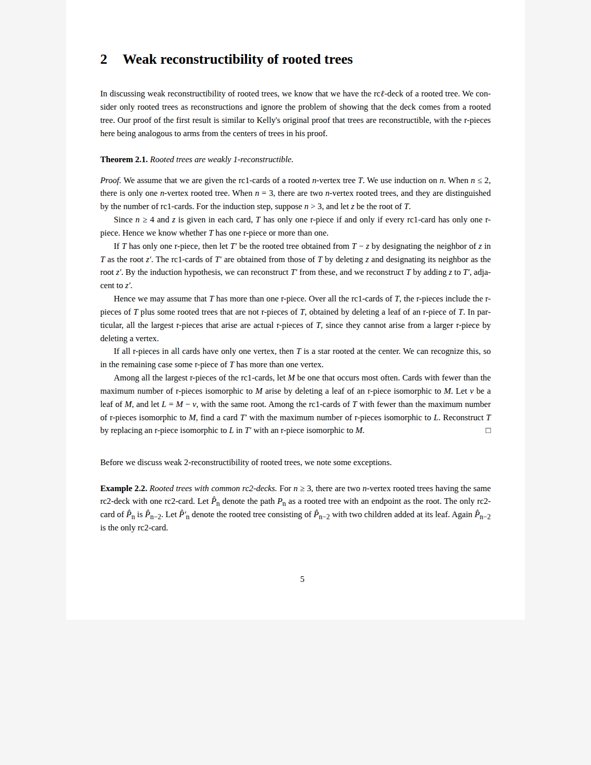2 Weak reconstructibility of rooted trees
In discussing weak reconstructibility of rooted trees, we know that we have the rcℓ-deck of a rooted tree. We consider only rooted trees as reconstructions and ignore the problem of showing that the deck comes from a rooted tree. Our proof of the first result is similar to Kelly's original proof that trees are reconstructible, with the r-pieces here being analogous to arms from the centers of trees in his proof.
Theorem 2.1. Rooted trees are weakly 1-reconstructible.
Proof. We assume that we are given the rc1-cards of a rooted n-vertex tree T. We use induction on n. When n ≤ 2, there is only one n-vertex rooted tree. When n = 3, there are two n-vertex rooted trees, and they are distinguished by the number of rc1-cards. For the induction step, suppose n > 3, and let z be the root of T.
Since n ≥ 4 and z is given in each card, T has only one r-piece if and only if every rc1-card has only one r-piece. Hence we know whether T has one r-piece or more than one.
If T has only one r-piece, then let T′ be the rooted tree obtained from T − z by designating the neighbor of z in T as the root z′. The rc1-cards of T′ are obtained from those of T by deleting z and designating its neighbor as the root z′. By the induction hypothesis, we can reconstruct T′ from these, and we reconstruct T by adding z to T′, adjacent to z′.
Hence we may assume that T has more than one r-piece. Over all the rc1-cards of T, the r-pieces include the r-pieces of T plus some rooted trees that are not r-pieces of T, obtained by deleting a leaf of an r-piece of T. In particular, all the largest r-pieces that arise are actual r-pieces of T, since they cannot arise from a larger r-piece by deleting a vertex.
If all r-pieces in all cards have only one vertex, then T is a star rooted at the center. We can recognize this, so in the remaining case some r-piece of T has more than one vertex.
Among all the largest r-pieces of the rc1-cards, let M be one that occurs most often. Cards with fewer than the maximum number of r-pieces isomorphic to M arise by deleting a leaf of an r-piece isomorphic to M. Let v be a leaf of M, and let L = M − v, with the same root. Among the rc1-cards of T with fewer than the maximum number of r-pieces isomorphic to M, find a card T′ with the maximum number of r-pieces isomorphic to L. Reconstruct T by replacing an r-piece isomorphic to L in T′ with an r-piece isomorphic to M. □
Before we discuss weak 2-reconstructibility of rooted trees, we note some exceptions.
Example 2.2. Rooted trees with common rc2-decks. For n ≥ 3, there are two n-vertex rooted trees having the same rc2-deck with one rc2-card. Let P̂n denote the path Pn as a rooted tree with an endpoint as the root. The only rc2-card of P̂n is P̂n−2. Let P̂′n denote the rooted tree consisting of P̂n−2 with two children added at its leaf. Again P̂n−2 is the only rc2-card.
5